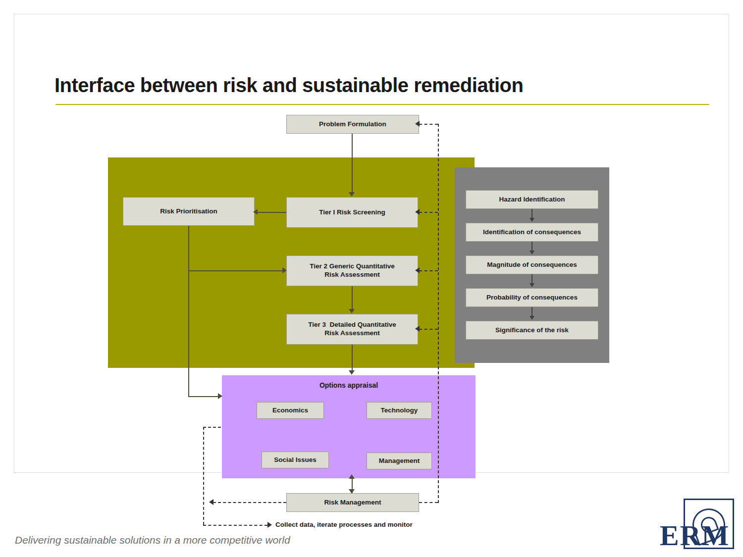Interface between risk and sustainable remediation
Options appraisal
Problem Formulation
Risk Prioritisation
Tier I Risk Screening
Tier 2 Generic Quantitative
Risk Assessment
Tier 3 Detailed Quantitative
Risk Assessment
Hazard Identification
Identification of consequences
Magnitude of consequences
Probability of consequences
Significance of the risk
Economics
Technology
Social Issues
Management
Risk Management
Collect data, iterate processes and monitor
Delivering sustainable solutions in a more competitive world
ERM